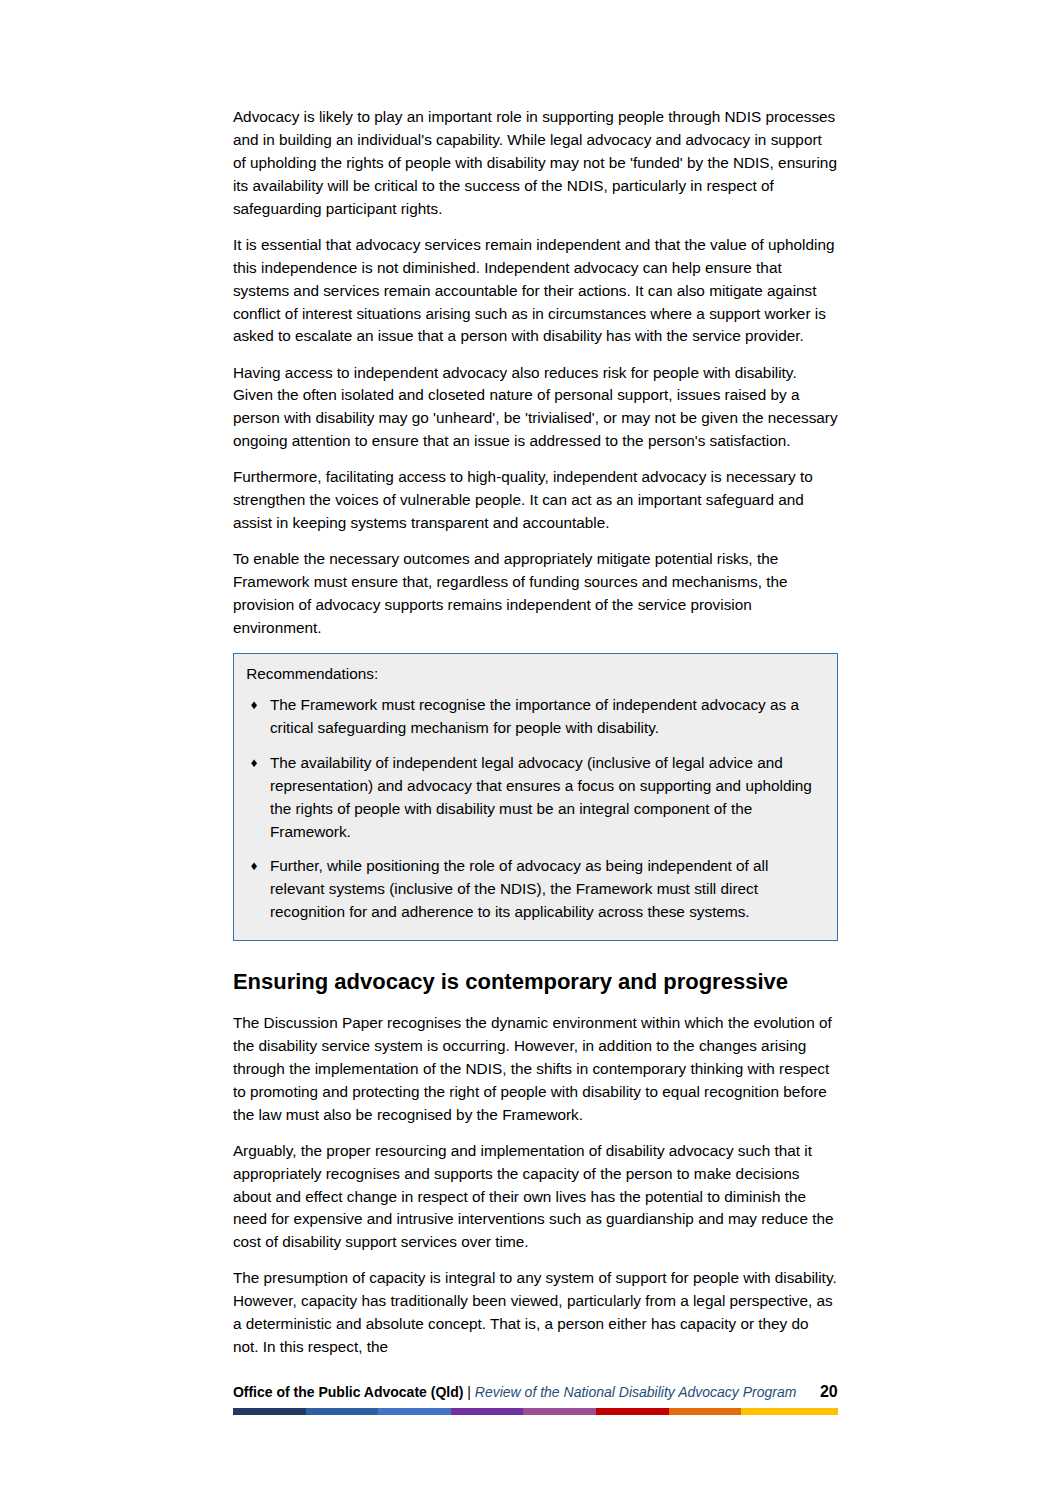Advocacy is likely to play an important role in supporting people through NDIS processes and in building an individual's capability. While legal advocacy and advocacy in support of upholding the rights of people with disability may not be 'funded' by the NDIS, ensuring its availability will be critical to the success of the NDIS, particularly in respect of safeguarding participant rights.
It is essential that advocacy services remain independent and that the value of upholding this independence is not diminished. Independent advocacy can help ensure that systems and services remain accountable for their actions. It can also mitigate against conflict of interest situations arising such as in circumstances where a support worker is asked to escalate an issue that a person with disability has with the service provider.
Having access to independent advocacy also reduces risk for people with disability. Given the often isolated and closeted nature of personal support, issues raised by a person with disability may go 'unheard', be 'trivialised', or may not be given the necessary ongoing attention to ensure that an issue is addressed to the person's satisfaction.
Furthermore, facilitating access to high-quality, independent advocacy is necessary to strengthen the voices of vulnerable people. It can act as an important safeguard and assist in keeping systems transparent and accountable.
To enable the necessary outcomes and appropriately mitigate potential risks, the Framework must ensure that, regardless of funding sources and mechanisms, the provision of advocacy supports remains independent of the service provision environment.
Recommendations:
The Framework must recognise the importance of independent advocacy as a critical safeguarding mechanism for people with disability.
The availability of independent legal advocacy (inclusive of legal advice and representation) and advocacy that ensures a focus on supporting and upholding the rights of people with disability must be an integral component of the Framework.
Further, while positioning the role of advocacy as being independent of all relevant systems (inclusive of the NDIS), the Framework must still direct recognition for and adherence to its applicability across these systems.
Ensuring advocacy is contemporary and progressive
The Discussion Paper recognises the dynamic environment within which the evolution of the disability service system is occurring. However, in addition to the changes arising through the implementation of the NDIS, the shifts in contemporary thinking with respect to promoting and protecting the right of people with disability to equal recognition before the law must also be recognised by the Framework.
Arguably, the proper resourcing and implementation of disability advocacy such that it appropriately recognises and supports the capacity of the person to make decisions about and effect change in respect of their own lives has the potential to diminish the need for expensive and intrusive interventions such as guardianship and may reduce the cost of disability support services over time.
The presumption of capacity is integral to any system of support for people with disability. However, capacity has traditionally been viewed, particularly from a legal perspective, as a deterministic and absolute concept. That is, a person either has capacity or they do not. In this respect, the
Office of the Public Advocate (Qld) | Review of the National Disability Advocacy Program
20